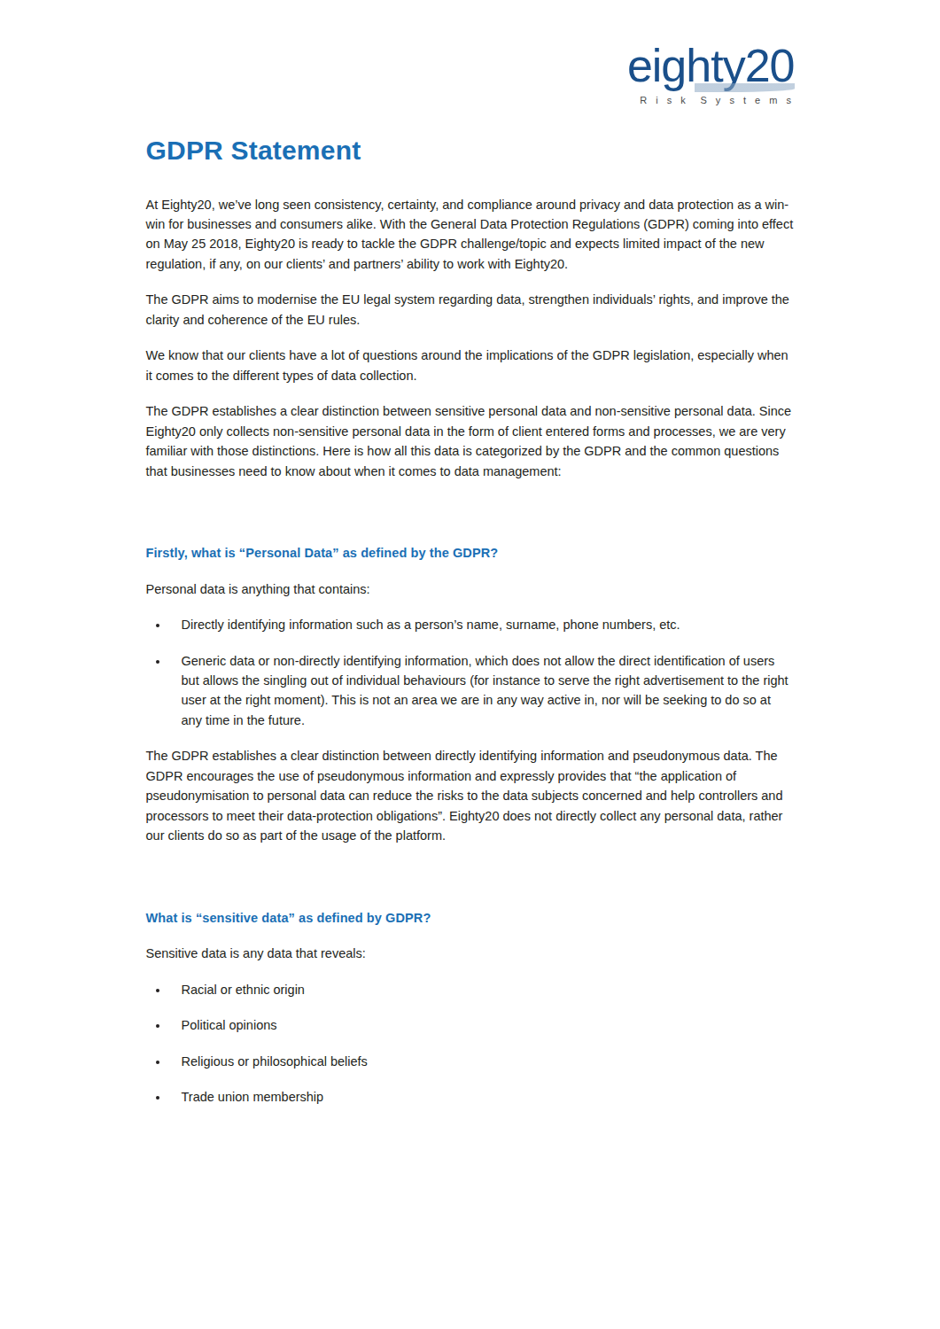eighty 20
R i s k S y s t e m s
GDPR Statement
At Eighty20, we’ve long seen consistency, certainty, and compliance around privacy and data protection as a win-win for businesses and consumers alike. With the General Data Protection Regulations (GDPR) coming into effect on May 25 2018, Eighty20 is ready to tackle the GDPR challenge/topic and expects limited impact of the new regulation, if any, on our clients’ and partners’ ability to work with Eighty20.
The GDPR aims to modernise the EU legal system regarding data, strengthen individuals’ rights, and improve the clarity and coherence of the EU rules.
We know that our clients have a lot of questions around the implications of the GDPR legislation, especially when it comes to the different types of data collection.
The GDPR establishes a clear distinction between sensitive personal data and non-sensitive personal data. Since Eighty20 only collects non-sensitive personal data in the form of client entered forms and processes, we are very familiar with those distinctions. Here is how all this data is categorized by the GDPR and the common questions that businesses need to know about when it comes to data management:
Firstly, what is “Personal Data” as defined by the GDPR?
Personal data is anything that contains:
Directly identifying information such as a person’s name, surname, phone numbers, etc.
Generic data or non-directly identifying information, which does not allow the direct identification of users but allows the singling out of individual behaviours (for instance to serve the right advertisement to the right user at the right moment). This is not an area we are in any way active in, nor will be seeking to do so at any time in the future.
The GDPR establishes a clear distinction between directly identifying information and pseudonymous data. The GDPR encourages the use of pseudonymous information and expressly provides that “the application of pseudonymisation to personal data can reduce the risks to the data subjects concerned and help controllers and processors to meet their data-protection obligations”. Eighty20 does not directly collect any personal data, rather our clients do so as part of the usage of the platform.
What is “sensitive data” as defined by GDPR?
Sensitive data is any data that reveals:
Racial or ethnic origin
Political opinions
Religious or philosophical beliefs
Trade union membership